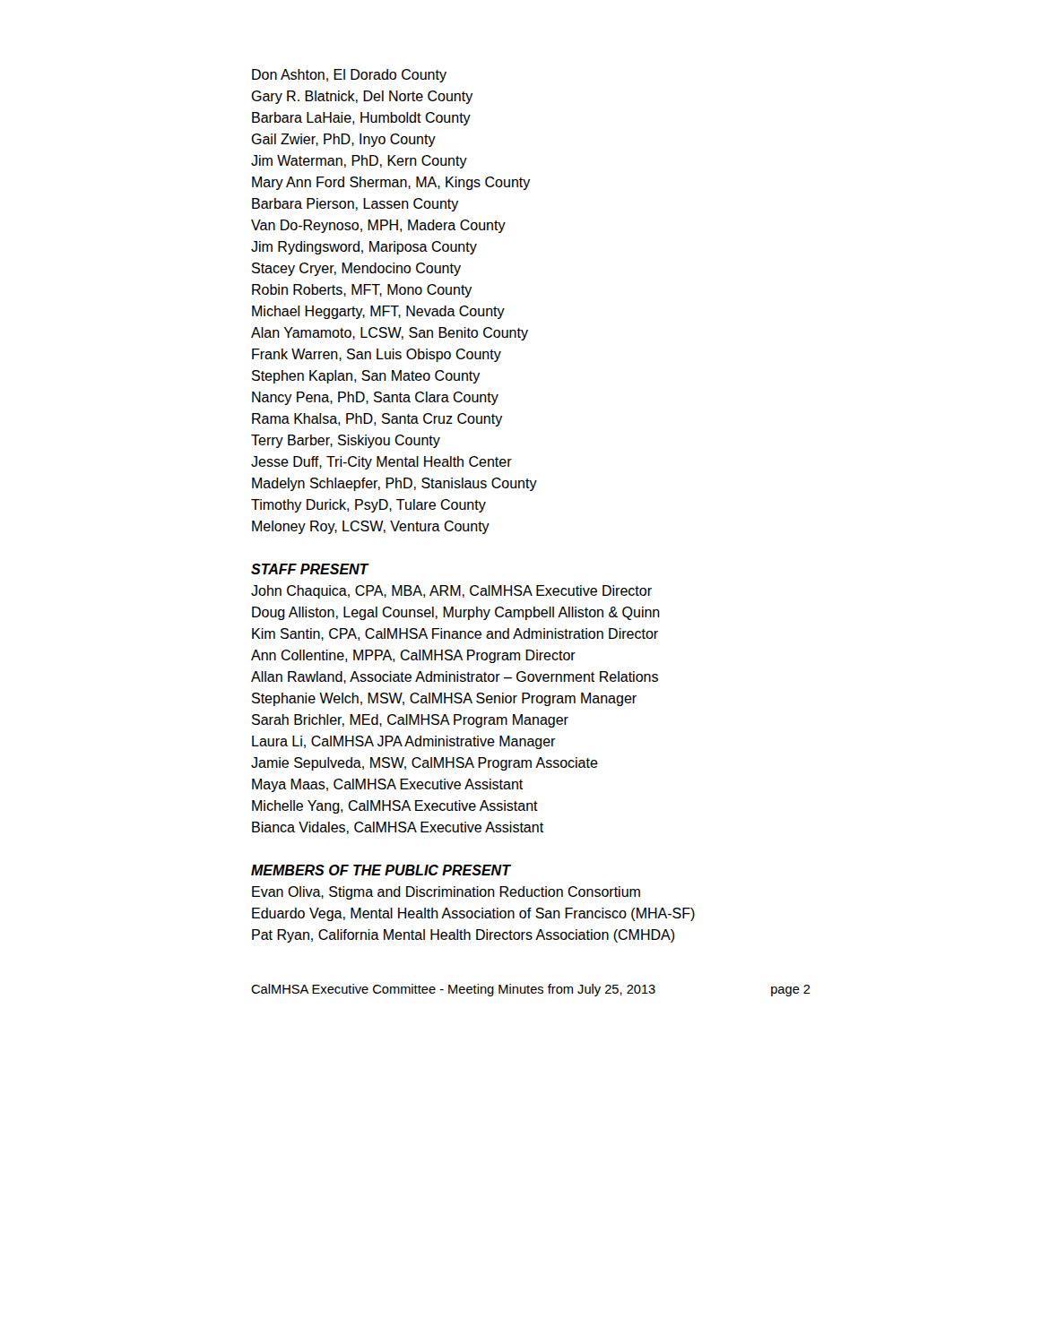Don Ashton, El Dorado County
Gary R. Blatnick, Del Norte County
Barbara LaHaie, Humboldt County
Gail Zwier, PhD, Inyo County
Jim Waterman, PhD, Kern County
Mary Ann Ford Sherman, MA, Kings County
Barbara Pierson, Lassen County
Van Do-Reynoso, MPH, Madera County
Jim Rydingsword, Mariposa County
Stacey Cryer, Mendocino County
Robin Roberts, MFT, Mono County
Michael Heggarty, MFT, Nevada County
Alan Yamamoto, LCSW, San Benito County
Frank Warren, San Luis Obispo County
Stephen Kaplan, San Mateo County
Nancy Pena, PhD, Santa Clara County
Rama Khalsa, PhD, Santa Cruz County
Terry Barber, Siskiyou County
Jesse Duff, Tri-City Mental Health Center
Madelyn Schlaepfer, PhD, Stanislaus County
Timothy Durick, PsyD, Tulare County
Meloney Roy, LCSW, Ventura County
STAFF PRESENT
John Chaquica, CPA, MBA, ARM, CalMHSA Executive Director
Doug Alliston, Legal Counsel, Murphy Campbell Alliston & Quinn
Kim Santin, CPA, CalMHSA Finance and Administration Director
Ann Collentine, MPPA, CalMHSA Program Director
Allan Rawland, Associate Administrator – Government Relations
Stephanie Welch, MSW, CalMHSA Senior Program Manager
Sarah Brichler, MEd, CalMHSA Program Manager
Laura Li, CalMHSA JPA Administrative Manager
Jamie Sepulveda, MSW, CalMHSA Program Associate
Maya Maas, CalMHSA Executive Assistant
Michelle Yang, CalMHSA Executive Assistant
Bianca Vidales, CalMHSA Executive Assistant
MEMBERS OF THE PUBLIC PRESENT
Evan Oliva, Stigma and Discrimination Reduction Consortium
Eduardo Vega, Mental Health Association of San Francisco (MHA-SF)
Pat Ryan, California Mental Health Directors Association (CMHDA)
CalMHSA Executive Committee - Meeting Minutes from July 25, 2013 page 2